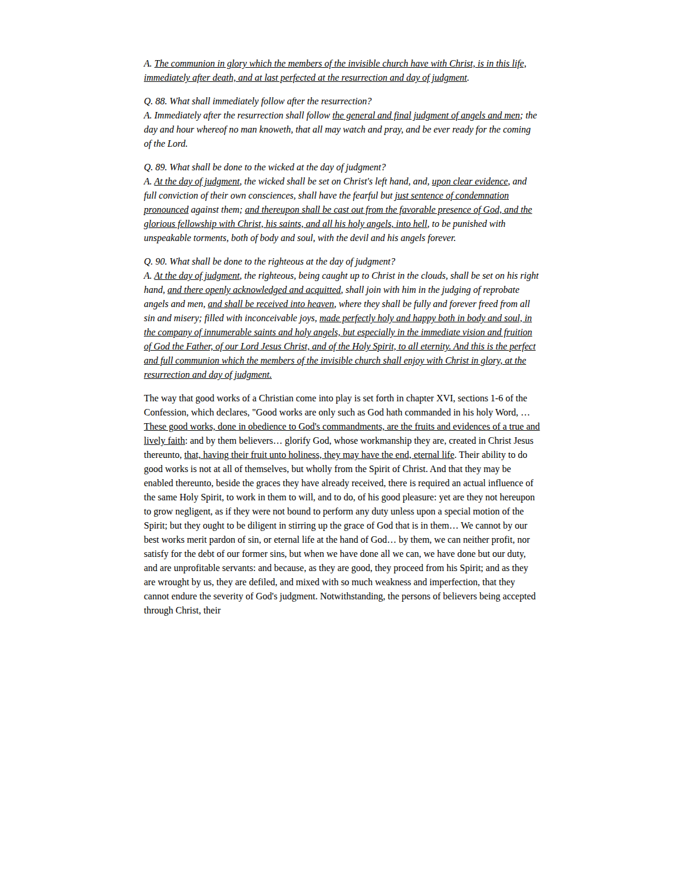A. The communion in glory which the members of the invisible church have with Christ, is in this life, immediately after death, and at last perfected at the resurrection and day of judgment.
Q. 88. What shall immediately follow after the resurrection?
A. Immediately after the resurrection shall follow the general and final judgment of angels and men; the day and hour whereof no man knoweth, that all may watch and pray, and be ever ready for the coming of the Lord.
Q. 89. What shall be done to the wicked at the day of judgment?
A. At the day of judgment, the wicked shall be set on Christ's left hand, and, upon clear evidence, and full conviction of their own consciences, shall have the fearful but just sentence of condemnation pronounced against them; and thereupon shall be cast out from the favorable presence of God, and the glorious fellowship with Christ, his saints, and all his holy angels, into hell, to be punished with unspeakable torments, both of body and soul, with the devil and his angels forever.
Q. 90. What shall be done to the righteous at the day of judgment?
A. At the day of judgment, the righteous, being caught up to Christ in the clouds, shall be set on his right hand, and there openly acknowledged and acquitted, shall join with him in the judging of reprobate angels and men, and shall be received into heaven, where they shall be fully and forever freed from all sin and misery; filled with inconceivable joys, made perfectly holy and happy both in body and soul, in the company of innumerable saints and holy angels, but especially in the immediate vision and fruition of God the Father, of our Lord Jesus Christ, and of the Holy Spirit, to all eternity. And this is the perfect and full communion which the members of the invisible church shall enjoy with Christ in glory, at the resurrection and day of judgment.
The way that good works of a Christian come into play is set forth in chapter XVI, sections 1-6 of the Confession, which declares, "Good works are only such as God hath commanded in his holy Word, … These good works, done in obedience to God's commandments, are the fruits and evidences of a true and lively faith: and by them believers… glorify God, whose workmanship they are, created in Christ Jesus thereunto, that, having their fruit unto holiness, they may have the end, eternal life. Their ability to do good works is not at all of themselves, but wholly from the Spirit of Christ. And that they may be enabled thereunto, beside the graces they have already received, there is required an actual influence of the same Holy Spirit, to work in them to will, and to do, of his good pleasure: yet are they not hereupon to grow negligent, as if they were not bound to perform any duty unless upon a special motion of the Spirit; but they ought to be diligent in stirring up the grace of God that is in them… We cannot by our best works merit pardon of sin, or eternal life at the hand of God… by them, we can neither profit, nor satisfy for the debt of our former sins, but when we have done all we can, we have done but our duty, and are unprofitable servants: and because, as they are good, they proceed from his Spirit; and as they are wrought by us, they are defiled, and mixed with so much weakness and imperfection, that they cannot endure the severity of God's judgment. Notwithstanding, the persons of believers being accepted through Christ, their